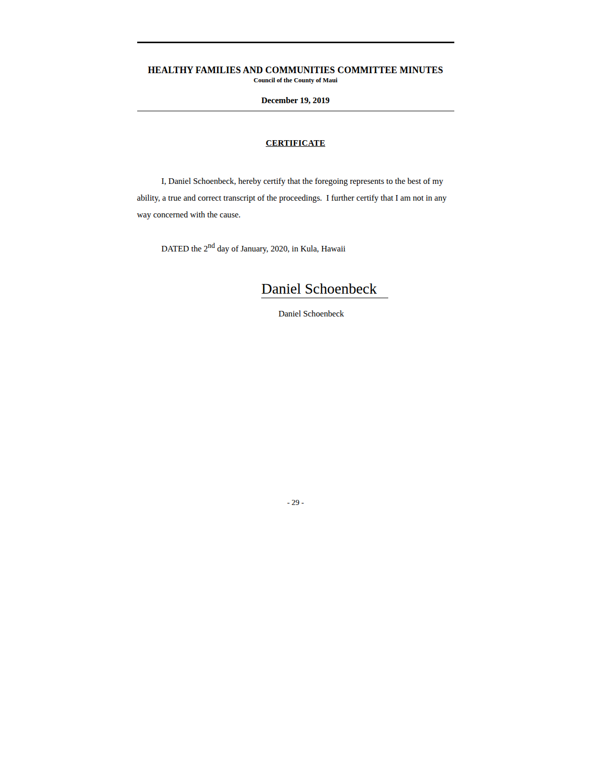HEALTHY FAMILIES AND COMMUNITIES COMMITTEE MINUTES
Council of the County of Maui
December 19, 2019
CERTIFICATE
I, Daniel Schoenbeck, hereby certify that the foregoing represents to the best of my ability, a true and correct transcript of the proceedings. I further certify that I am not in any way concerned with the cause.
DATED the 2nd day of January, 2020, in Kula, Hawaii
Daniel Schoenbeck
Daniel Schoenbeck
- 29 -